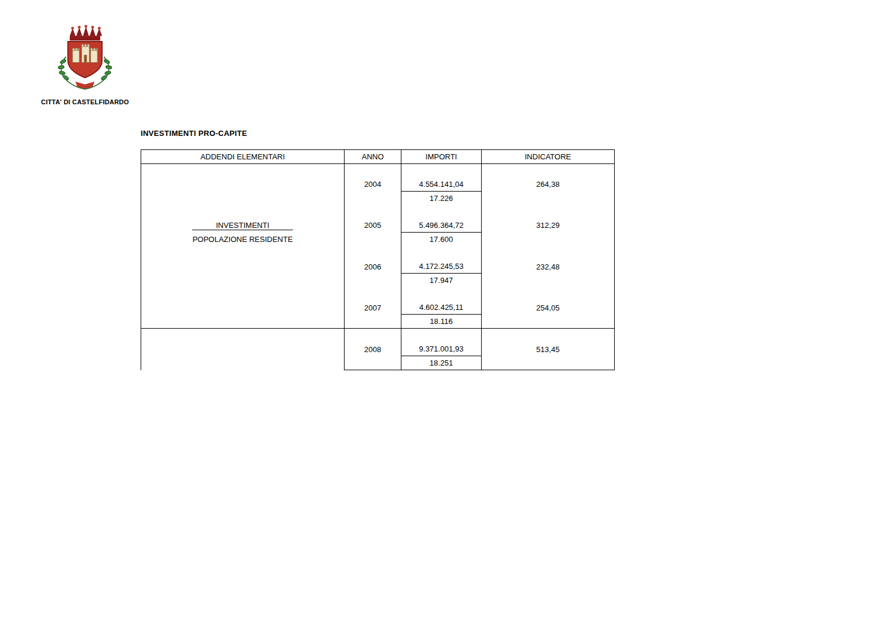CITTA' DI CASTELFIDARDO
INVESTIMENTI PRO-CAPITE
| ADDENDI ELEMENTARI | ANNO | IMPORTI | INDICATORE |
| 2004 | 4.554.141,04 | 264,38 |
| | | 17.226 | |
| INVESTIMENTI | 2005 | 5.496.364,72 | 312,29 |
| POPOLAZIONE RESIDENTE | | 17.600 | |
| | 2006 | 4.172.245,53 | 232,48 |
| | | 17.947 | |
| | 2007 | 4.602.425,11 | 254,05 |
| | | 18.116 | |
| 2008 | 9.371.001,93 | 513,45 |
| | 18.251 | |